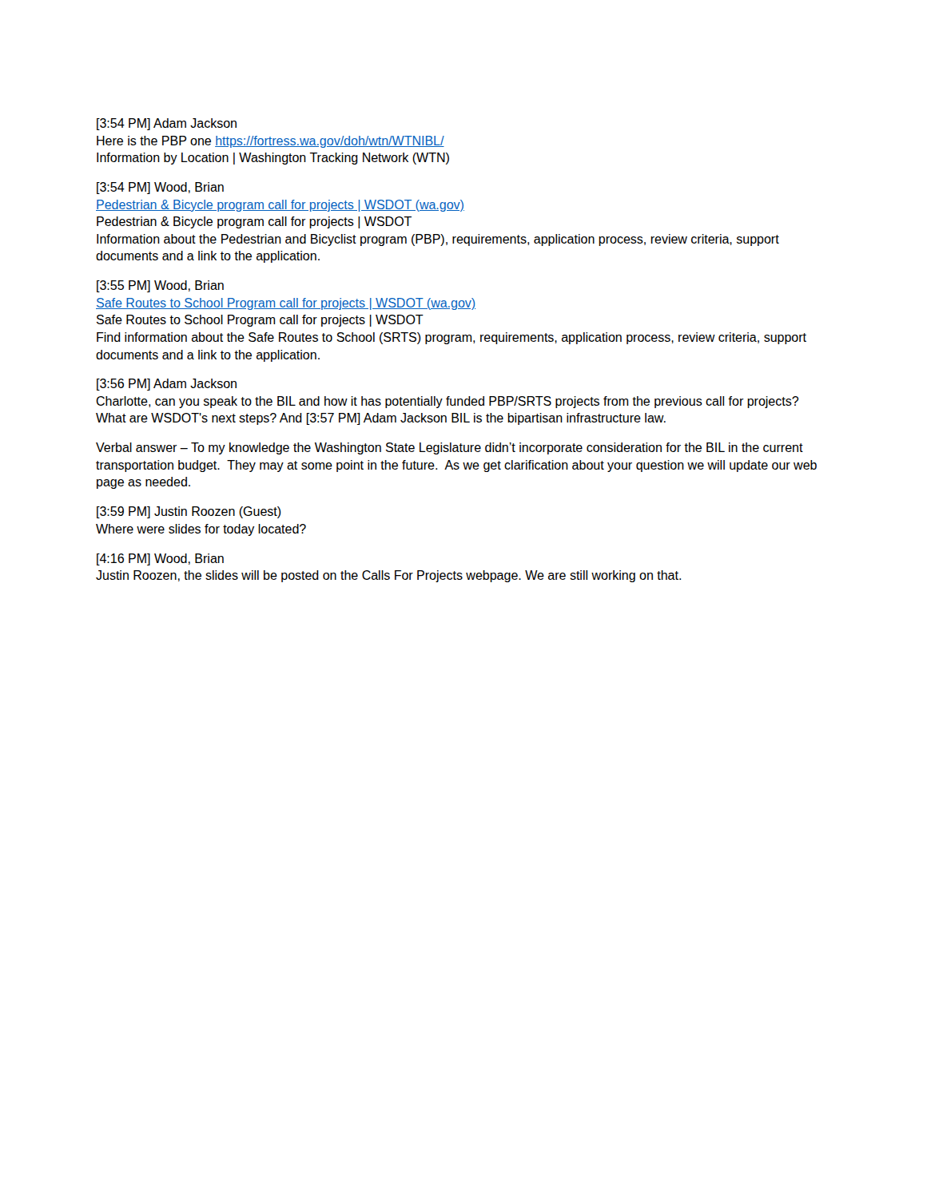[3:54 PM] Adam Jackson
Here is the PBP one https://fortress.wa.gov/doh/wtn/WTNIBL/
Information by Location | Washington Tracking Network (WTN)
[3:54 PM] Wood, Brian
Pedestrian & Bicycle program call for projects | WSDOT (wa.gov)
Pedestrian & Bicycle program call for projects | WSDOT
Information about the Pedestrian and Bicyclist program (PBP), requirements, application process, review criteria, support documents and a link to the application.
[3:55 PM] Wood, Brian
Safe Routes to School Program call for projects | WSDOT (wa.gov)
Safe Routes to School Program call for projects | WSDOT
Find information about the Safe Routes to School (SRTS) program, requirements, application process, review criteria, support documents and a link to the application.
[3:56 PM] Adam Jackson
Charlotte, can you speak to the BIL and how it has potentially funded PBP/SRTS projects from the previous call for projects? What are WSDOT's next steps? And [3:57 PM] Adam Jackson BIL is the bipartisan infrastructure law.
Verbal answer – To my knowledge the Washington State Legislature didn’t incorporate consideration for the BIL in the current transportation budget. They may at some point in the future. As we get clarification about your question we will update our web page as needed.
[3:59 PM] Justin Roozen (Guest)
Where were slides for today located?
[4:16 PM] Wood, Brian
Justin Roozen, the slides will be posted on the Calls For Projects webpage. We are still working on that.